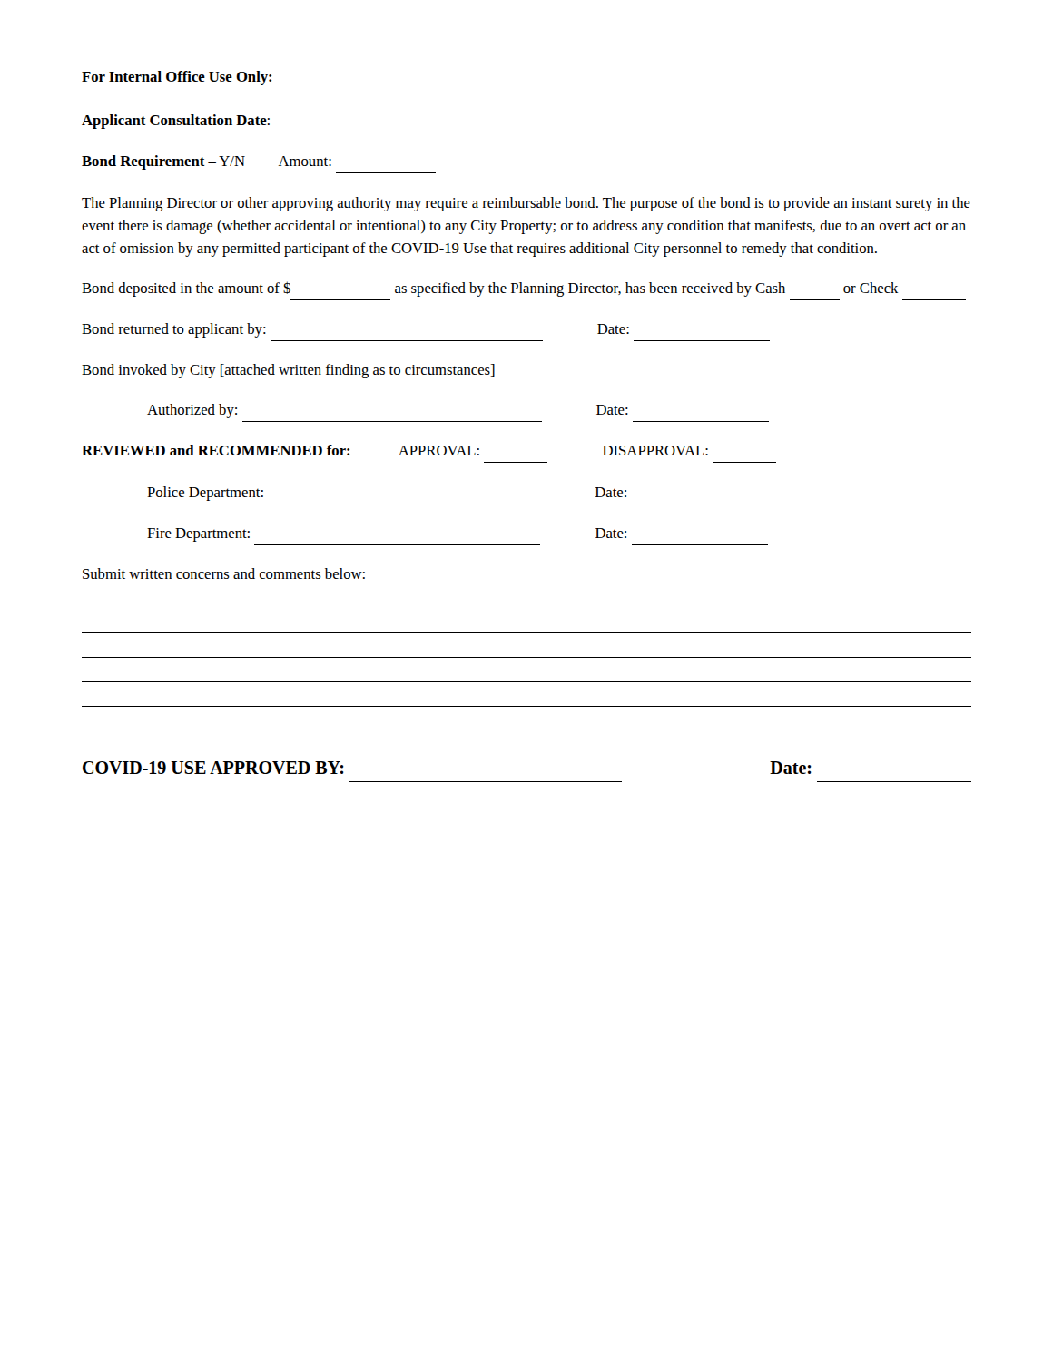For Internal Office Use Only:
Applicant Consultation Date:
Bond Requirement – Y/N Amount:
The Planning Director or other approving authority may require a reimbursable bond. The purpose of the bond is to provide an instant surety in the event there is damage (whether accidental or intentional) to any City Property; or to address any condition that manifests, due to an overt act or an act of omission by any permitted participant of the COVID-19 Use that requires additional City personnel to remedy that condition.
Bond deposited in the amount of $ as specified by the Planning Director, has been received by Cash or Check
Bond returned to applicant by:
Date:
Bond invoked by City [attached written finding as to circumstances]
Authorized by:
Date:
REVIEWED and RECOMMENDED for: APPROVAL: DISAPPROVAL:
Police Department:
Date:
Fire Department:
Date:
Submit written concerns and comments below:
COVID-19 USE APPROVED BY: Date: